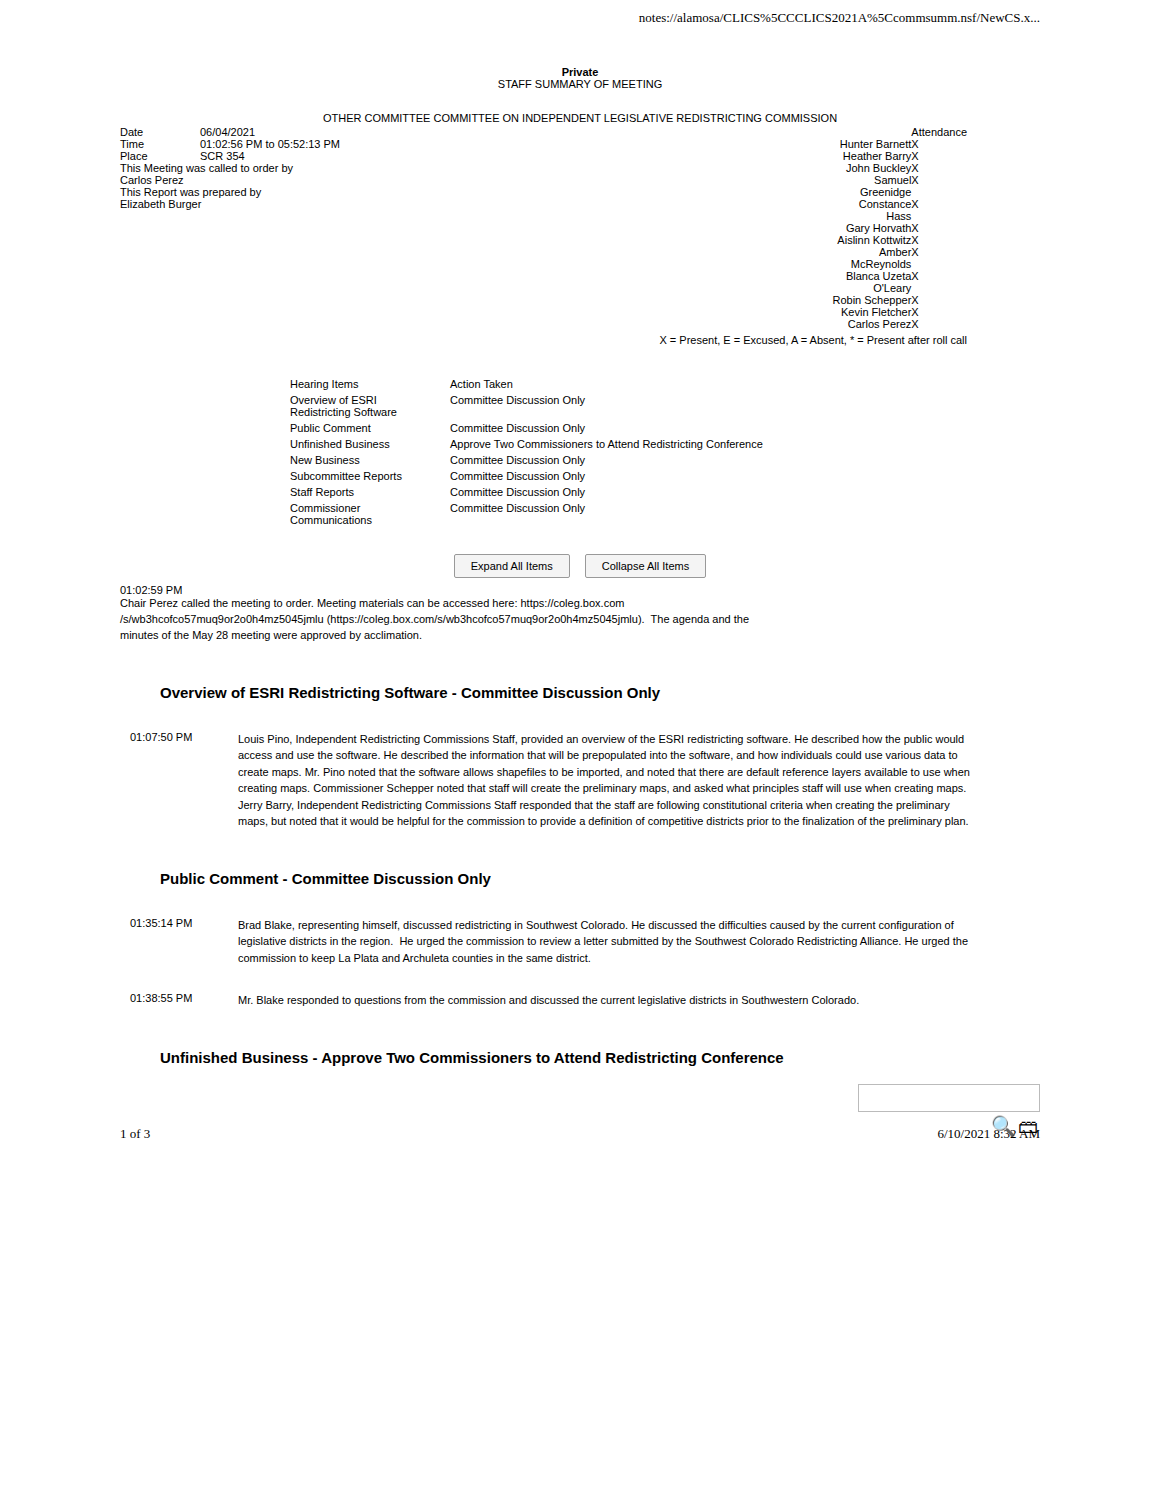notes://alamosa/CLICS%5CCCLICS2021A%5Ccommsumm.nsf/NewCS.x...
Private
STAFF SUMMARY OF MEETING
OTHER COMMITTEE COMMITTEE ON INDEPENDENT LEGISLATIVE REDISTRICTING COMMISSION
| / Date / 06/04/2021 / / Time / 01:02:56 PM to 05:52:13 PM / / Place / SCR 354 / / This Meeting was called to order by / / Carlos Perez / / This Report was prepared by / / Elizabeth Burger / | / / Attendance / / Hunter Barnett / X / / Heather Barry / X / / John Buckley / X / / Samuel Greenidge / X / / Constance Hass / X / / Gary Horvath / X / / Aislinn Kottwitz / X / / Amber McReynolds / X / / Blanca Uzeta O'Leary / X / / Robin Schepper / X / / Kevin Fletcher / X / / Carlos Perez / X / X = Present, E = Excused, A = Absent, * = Present after roll call |
| Hearing Items | Action Taken |
| Overview of ESRI Redistricting Software | Committee Discussion Only |
| Public Comment | Committee Discussion Only |
| Unfinished Business | Approve Two Commissioners to Attend Redistricting Conference |
| New Business | Committee Discussion Only |
| Subcommittee Reports | Committee Discussion Only |
| Staff Reports | Committee Discussion Only |
| Commissioner Communications | Committee Discussion Only |
Expand All Items Collapse All Items
01:02:59 PM
Chair Perez called the meeting to order. Meeting materials can be accessed here: https://coleg.box.com
/s/wb3hcofco57muq9or2o0h4mz5045jmlu (https://coleg.box.com/s/wb3hcofco57muq9or2o0h4mz5045jmlu). The agenda and the
minutes of the May 28 meeting were approved by acclimation.
Overview of ESRI Redistricting Software - Committee Discussion Only
01:07:50 PM
Louis Pino, Independent Redistricting Commissions Staff, provided an overview of the ESRI redistricting software. He described how the public would access and use the software. He described the information that will be prepopulated into the software, and how individuals could use various data to create maps. Mr. Pino noted that the software allows shapefiles to be imported, and noted that there are default reference layers available to use when creating maps. Commissioner Schepper noted that staff will create the preliminary maps, and asked what principles staff will use when creating maps. Jerry Barry, Independent Redistricting Commissions Staff responded that the staff are following constitutional criteria when creating the preliminary maps, but noted that it would be helpful for the commission to provide a definition of competitive districts prior to the finalization of the preliminary plan.
Public Comment - Committee Discussion Only
01:35:14 PM
Brad Blake, representing himself, discussed redistricting in Southwest Colorado. He discussed the difficulties caused by the current configuration of legislative districts in the region. He urged the commission to review a letter submitted by the Southwest Colorado Redistricting Alliance. He urged the commission to keep La Plata and Archuleta counties in the same district.
01:38:55 PM
Mr. Blake responded to questions from the commission and discussed the current legislative districts in Southwestern Colorado.
Unfinished Business - Approve Two Commissioners to Attend Redistricting Conference
🔍🗃
1 of 3
6/10/2021 8:32 AM